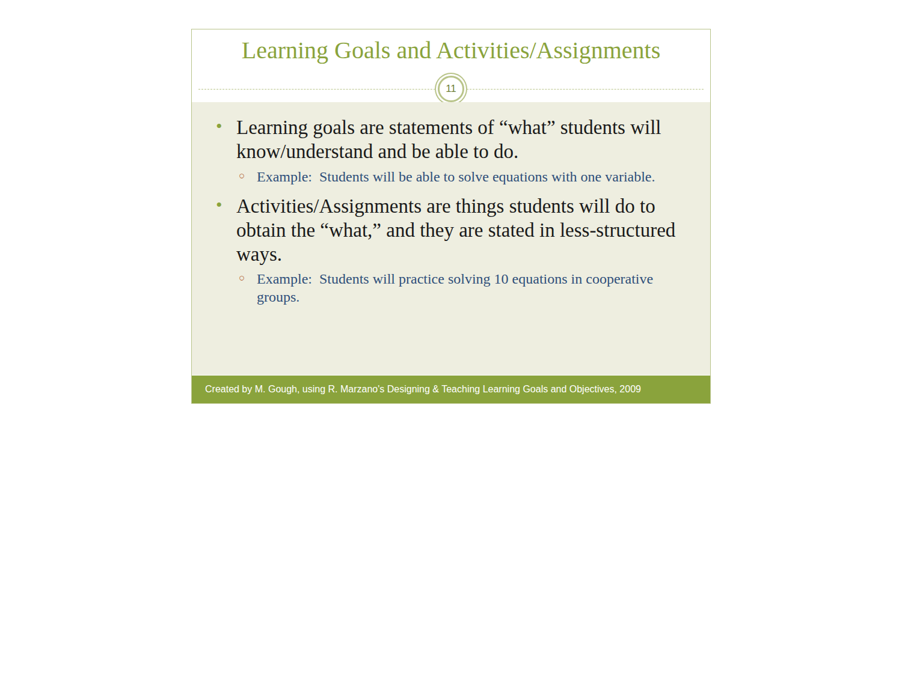Learning Goals and Activities/Assignments
11
Learning goals are statements of “what” students will know/understand and be able to do.
Example: Students will be able to solve equations with one variable.
Activities/Assignments are things students will do to obtain the “what,” and they are stated in less-structured ways.
Example: Students will practice solving 10 equations in cooperative groups.
Created by M. Gough, using R. Marzano's Designing & Teaching Learning Goals and Objectives, 2009